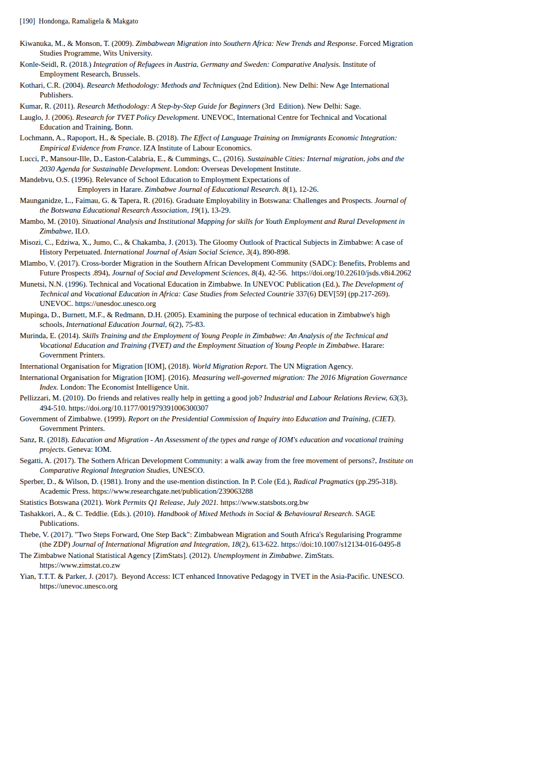[190] Hondonga, Ramaligela & Makgato
Kiwanuka, M., & Monson, T. (2009). Zimbabwean Migration into Southern Africa: New Trends and Response. Forced Migration Studies Programme, Wits University.
Konle-Seidl, R. (2018.) Integration of Refugees in Austria, Germany and Sweden: Comparative Analysis. Institute of Employment Research, Brussels.
Kothari, C.R. (2004). Research Methodology: Methods and Techniques (2nd Edition). New Delhi: New Age International Publishers.
Kumar, R. (2011). Research Methodology: A Step-by-Step Guide for Beginners (3rd Edition). New Delhi: Sage.
Lauglo, J. (2006). Research for TVET Policy Development. UNEVOC, International Centre for Technical and Vocational Education and Training, Bonn.
Lochmann, A., Rapoport, H., & Speciale, B. (2018). The Effect of Language Training on Immigrants Economic Integration: Empirical Evidence from France. IZA Institute of Labour Economics.
Lucci, P., Mansour-Ille, D., Easton-Calabria, E., & Cummings, C., (2016). Sustainable Cities: Internal migration, jobs and the 2030 Agenda for Sustainable Development. London: Overseas Development Institute.
Mandebvu, O.S. (1996). Relevance of School Education to Employment Expectations of
Employers in Harare. Zimbabwe Journal of Educational Research. 8(1), 12-26.
Maunganidze, L., Faimau, G. & Tapera, R. (2016). Graduate Employability in Botswana: Challenges and Prospects. Journal of the Botswana Educational Research Association, 19(1), 13-29.
Mambo, M. (2010). Situational Analysis and Institutional Mapping for skills for Youth Employment and Rural Development in Zimbabwe, ILO.
Misozi, C., Edziwa, X., Jumo, C., & Chakamba, J. (2013). The Gloomy Outlook of Practical Subjects in Zimbabwe: A case of History Perpetuated. International Journal of Asian Social Science, 3(4), 890-898.
Mlambo, V. (2017). Cross-border Migration in the Southern African Development Community (SADC): Benefits, Problems and Future Prospects .894), Journal of Social and Development Sciences, 8(4), 42-56. https://doi.org/10.22610/jsds.v8i4.2062
Munetsi, N.N. (1996). Technical and Vocational Education in Zimbabwe. In UNEVOC Publication (Ed.), The Development of Technical and Vocational Education in Africa: Case Studies from Selected Countrie 337(6) DEV[59] (pp.217-269). UNEVOC. https://unesdoc.unesco.org
Mupinga, D., Burnett, M.F., & Redmann, D.H. (2005). Examining the purpose of technical education in Zimbabwe's high schools, International Education Journal, 6(2), 75-83.
Murinda, E. (2014). Skills Training and the Employment of Young People in Zimbabwe: An Analysis of the Technical and Vocational Education and Training (TVET) and the Employment Situation of Young People in Zimbabwe. Harare: Government Printers.
International Organisation for Migration [IOM], (2018). World Migration Report. The UN Migration Agency.
International Organisation for Migration [IOM]. (2016). Measuring well-governed migration: The 2016 Migration Governance Index. London: The Economist Intelligence Unit.
Pellizzari, M. (2010). Do friends and relatives really help in getting a good job? Industrial and Labour Relations Review, 63(3), 494-510. https://doi.org/10.1177/001979391006300307
Government of Zimbabwe. (1999). Report on the Presidential Commission of Inquiry into Education and Training, (CIET). Government Printers.
Sanz, R. (2018). Education and Migration - An Assessment of the types and range of IOM's education and vocational training projects. Geneva: IOM.
Segatti, A. (2017). The Sothern African Development Community: a walk away from the free movement of persons?, Institute on Comparative Regional Integration Studies, UNESCO.
Sperber, D., & Wilson, D. (1981). Irony and the use-mention distinction. In P. Cole (Ed.), Radical Pragmatics (pp.295-318). Academic Press. https://www.researchgate.net/publication/239063288
Statistics Botswana (2021). Work Permits Q1 Release, July 2021. https://www.statsbots.org.bw
Tashakkori, A., & C. Teddlie. (Eds.). (2010). Handbook of Mixed Methods in Social & Behavioural Research. SAGE Publications.
Thebe, V. (2017). "Two Steps Forward, One Step Back": Zimbabwean Migration and South Africa's Regularising Programme (the ZDP) Journal of International Migration and Integration, 18(2), 613-622. https://doi:10.1007/s12134-016-0495-8
The Zimbabwe National Statistical Agency [ZimStats]. (2012). Unemployment in Zimbabwe. ZimStats. https://www.zimstat.co.zw
Yian, T.T.T. & Parker, J. (2017). Beyond Access: ICT enhanced Innovative Pedagogy in TVET in the Asia-Pacific. UNESCO. https://unevoc.unesco.org